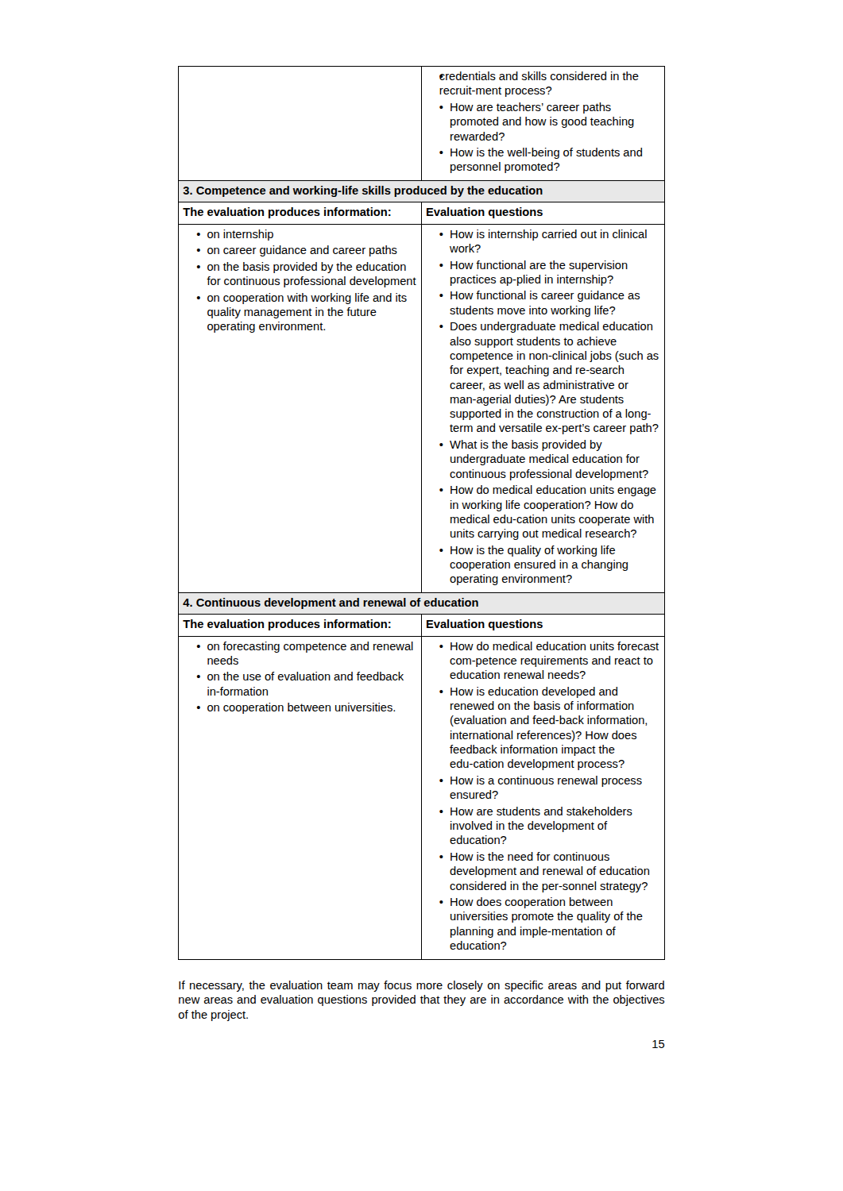| | credentials and skills considered in the recruit‑ment process? How are teachers’ career paths promoted and how is good teaching rewarded? How is the well-being of students and personnel promoted? |
| 3. Competence and working-life skills produced by the education |
| The evaluation produces information: | Evaluation questions |
| on internship on career guidance and career paths on the basis provided by the education for continuous professional development on cooperation with working life and its quality management in the future operating environment. | How is internship carried out in clinical work? How functional are the supervision practices ap‑plied in internship? How functional is career guidance as students move into working life? Does undergraduate medical education also support students to achieve competence in non-clinical jobs (such as for expert, teaching and re‑search career, as well as administrative or man‑agerial duties)? Are students supported in the construction of a long-term and versatile ex‑pert’s career path? What is the basis provided by undergraduate medical education for continuous professional development? How do medical education units engage in working life cooperation? How do medical edu‑cation units cooperate with units carrying out medical research? How is the quality of working life cooperation ensured in a changing operating environment? |
| 4. Continuous development and renewal of education |
| The evaluation produces information: | Evaluation questions |
| on forecasting competence and renewal needs on the use of evaluation and feedback in‑formation on cooperation between universities. | How do medical education units forecast com‑petence requirements and react to education renewal needs? How is education developed and renewed on the basis of information (evaluation and feed‑back information, international references)? How does feedback information impact the edu‑cation development process? How is a continuous renewal process ensured? How are students and stakeholders involved in the development of education? How is the need for continuous development and renewal of education considered in the per‑sonnel strategy? How does cooperation between universities promote the quality of the planning and imple‑mentation of education? |
If necessary, the evaluation team may focus more closely on specific areas and put forward new areas and evaluation questions provided that they are in accordance with the objectives of the project.
15